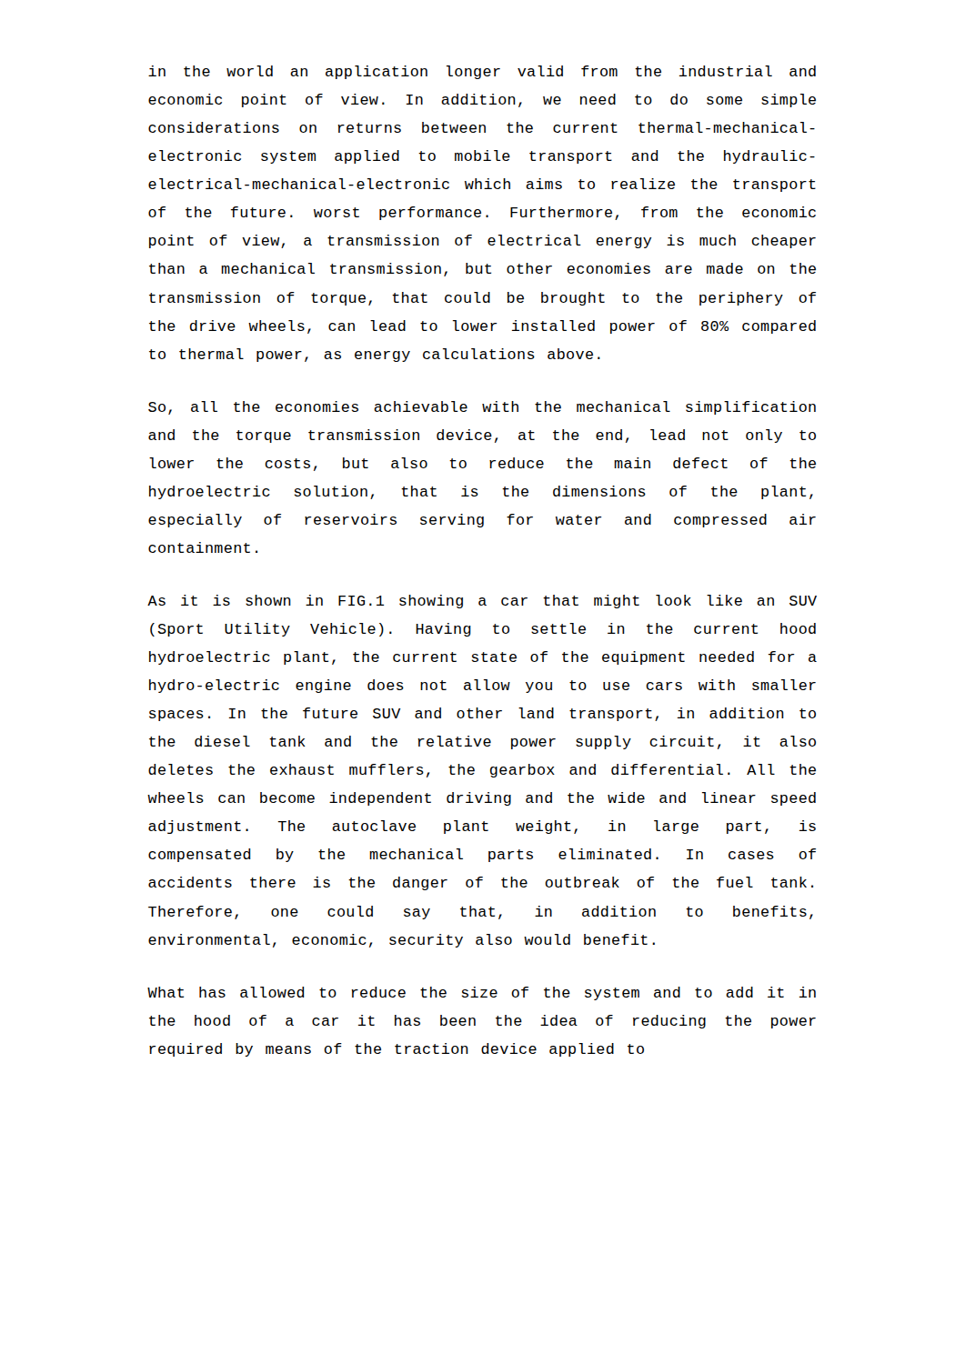in the world an application longer valid from the industrial and economic point of view. In addition, we need to do some simple considerations on returns between the current thermal-mechanical-electronic system applied to mobile transport and the hydraulic-electrical-mechanical-electronic which aims to realize the transport of the future. worst performance. Furthermore, from the economic point of view, a transmission of electrical energy is much cheaper than a mechanical transmission, but other economies are made on the transmission of torque, that could be brought to the periphery of the drive wheels, can lead to lower installed power of 80% compared to thermal power, as energy calculations above.
So, all the economies achievable with the mechanical simplification and the torque transmission device, at the end, lead not only to lower the costs, but also to reduce the main defect of the hydroelectric solution, that is the dimensions of the plant, especially of reservoirs serving for water and compressed air containment.
As it is shown in FIG.1 showing a car that might look like an SUV (Sport Utility Vehicle). Having to settle in the current hood hydroelectric plant, the current state of the equipment needed for a hydro-electric engine does not allow you to use cars with smaller spaces. In the future SUV and other land transport, in addition to the diesel tank and the relative power supply circuit, it also deletes the exhaust mufflers, the gearbox and differential. All the wheels can become independent driving and the wide and linear speed adjustment. The autoclave plant weight, in large part, is compensated by the mechanical parts eliminated. In cases of accidents there is the danger of the outbreak of the fuel tank. Therefore, one could say that, in addition to benefits, environmental, economic, security also would benefit.
What has allowed to reduce the size of the system and to add it in the hood of a car it has been the idea of reducing the power required by means of the traction device applied to